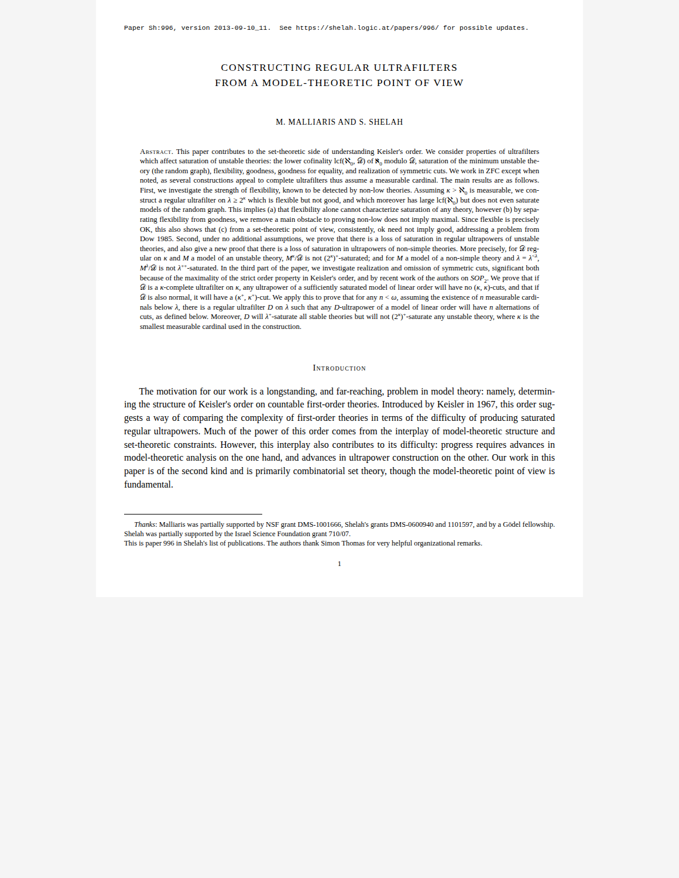Paper Sh:996, version 2013-09-10_11. See https://shelah.logic.at/papers/996/ for possible updates.
Constructing Regular Ultrafilters
from a Model-Theoretic Point of View
M. Malliaris and S. Shelah
Abstract. This paper contributes to the set-theoretic side of understanding Keisler's order. We consider properties of ultrafilters which affect saturation of unstable theories: the lower cofinality lcf(ℵ0, 𝒟) of ℵ0 modulo 𝒟, saturation of the minimum unstable theory (the random graph), flexibility, goodness, goodness for equality, and realization of symmetric cuts. We work in ZFC except when noted, as several constructions appeal to complete ultrafilters thus assume a measurable cardinal. The main results are as follows. First, we investigate the strength of flexibility, known to be detected by non-low theories. Assuming κ > ℵ0 is measurable, we construct a regular ultrafilter on λ ≥ 2κ which is flexible but not good, and which moreover has large lcf(ℵ0) but does not even saturate models of the random graph. This implies (a) that flexibility alone cannot characterize saturation of any theory, however (b) by separating flexibility from goodness, we remove a main obstacle to proving non-low does not imply maximal. Since flexible is precisely OK, this also shows that (c) from a set-theoretic point of view, consistently, ok need not imply good, addressing a problem from Dow 1985. Second, under no additional assumptions, we prove that there is a loss of saturation in regular ultrapowers of unstable theories, and also give a new proof that there is a loss of saturation in ultrapowers of non-simple theories. More precisely, for 𝒟 regular on κ and M a model of an unstable theory, Mκ/𝒟 is not (2κ)+-saturated; and for M a model of a non-simple theory and λ = λ<λ, Mλ/𝒟 is not λ++-saturated. In the third part of the paper, we investigate realization and omission of symmetric cuts, significant both because of the maximality of the strict order property in Keisler's order, and by recent work of the authors on SOP2. We prove that if 𝒟 is a κ-complete ultrafilter on κ, any ultrapower of a sufficiently saturated model of linear order will have no (κ, κ)-cuts, and that if 𝒟 is also normal, it will have a (κ+, κ+)-cut. We apply this to prove that for any n < ω, assuming the existence of n measurable cardinals below λ, there is a regular ultrafilter D on λ such that any D-ultrapower of a model of linear order will have n alternations of cuts, as defined below. Moreover, D will λ+-saturate all stable theories but will not (2κ)+-saturate any unstable theory, where κ is the smallest measurable cardinal used in the construction.
Introduction
The motivation for our work is a longstanding, and far-reaching, problem in model theory: namely, determining the structure of Keisler's order on countable first-order theories. Introduced by Keisler in 1967, this order suggests a way of comparing the complexity of first-order theories in terms of the difficulty of producing saturated regular ultrapowers. Much of the power of this order comes from the interplay of model-theoretic structure and set-theoretic constraints. However, this interplay also contributes to its difficulty: progress requires advances in model-theoretic analysis on the one hand, and advances in ultrapower construction on the other. Our work in this paper is of the second kind and is primarily combinatorial set theory, though the model-theoretic point of view is fundamental.
Thanks: Malliaris was partially supported by NSF grant DMS-1001666, Shelah's grants DMS-0600940 and 1101597, and by a Gödel fellowship. Shelah was partially supported by the Israel Science Foundation grant 710/07.
This is paper 996 in Shelah's list of publications. The authors thank Simon Thomas for very helpful organizational remarks.
1